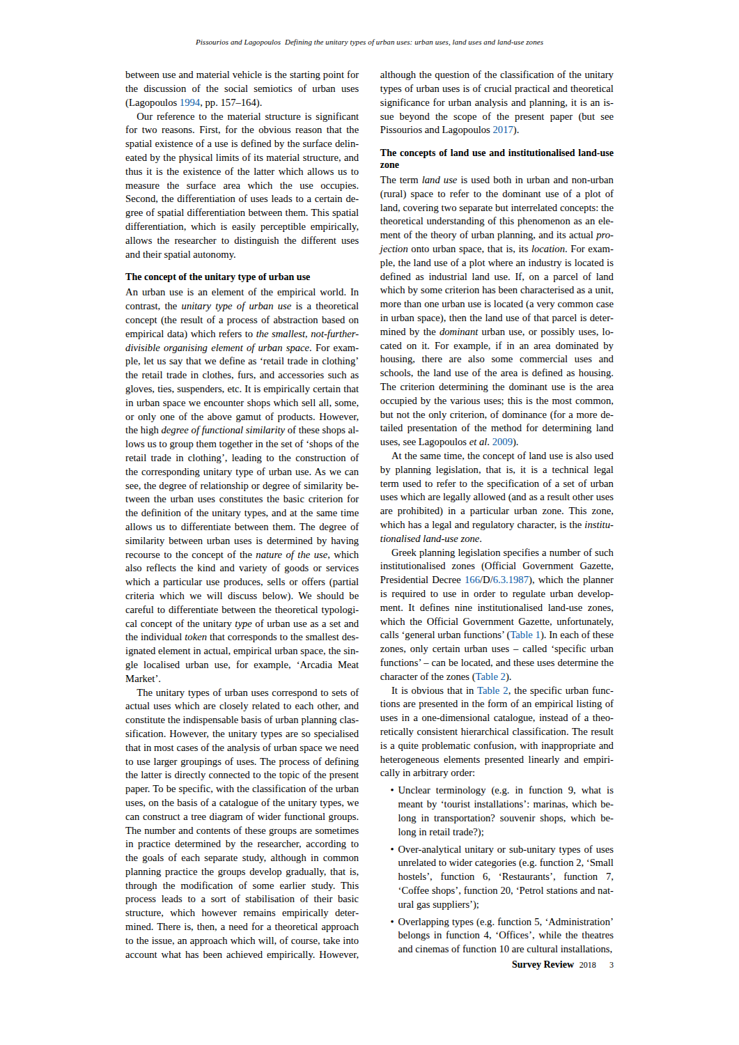Pissourios and Lagopoulos Defining the unitary types of urban uses: urban uses, land uses and land-use zones
between use and material vehicle is the starting point for the discussion of the social semiotics of urban uses (Lagopoulos 1994, pp. 157–164).
Our reference to the material structure is significant for two reasons. First, for the obvious reason that the spatial existence of a use is defined by the surface delineated by the physical limits of its material structure, and thus it is the existence of the latter which allows us to measure the surface area which the use occupies. Second, the differentiation of uses leads to a certain degree of spatial differentiation between them. This spatial differentiation, which is easily perceptible empirically, allows the researcher to distinguish the different uses and their spatial autonomy.
The concept of the unitary type of urban use
An urban use is an element of the empirical world. In contrast, the unitary type of urban use is a theoretical concept (the result of a process of abstraction based on empirical data) which refers to the smallest, not-further-divisible organising element of urban space. For example, let us say that we define as ‘retail trade in clothing’ the retail trade in clothes, furs, and accessories such as gloves, ties, suspenders, etc. It is empirically certain that in urban space we encounter shops which sell all, some, or only one of the above gamut of products. However, the high degree of functional similarity of these shops allows us to group them together in the set of ‘shops of the retail trade in clothing’, leading to the construction of the corresponding unitary type of urban use. As we can see, the degree of relationship or degree of similarity between the urban uses constitutes the basic criterion for the definition of the unitary types, and at the same time allows us to differentiate between them. The degree of similarity between urban uses is determined by having recourse to the concept of the nature of the use, which also reflects the kind and variety of goods or services which a particular use produces, sells or offers (partial criteria which we will discuss below). We should be careful to differentiate between the theoretical typological concept of the unitary type of urban use as a set and the individual token that corresponds to the smallest designated element in actual, empirical urban space, the single localised urban use, for example, ‘Arcadia Meat Market’.
The unitary types of urban uses correspond to sets of actual uses which are closely related to each other, and constitute the indispensable basis of urban planning classification. However, the unitary types are so specialised that in most cases of the analysis of urban space we need to use larger groupings of uses. The process of defining the latter is directly connected to the topic of the present paper. To be specific, with the classification of the urban uses, on the basis of a catalogue of the unitary types, we can construct a tree diagram of wider functional groups. The number and contents of these groups are sometimes in practice determined by the researcher, according to the goals of each separate study, although in common planning practice the groups develop gradually, that is, through the modification of some earlier study. This process leads to a sort of stabilisation of their basic structure, which however remains empirically determined. There is, then, a need for a theoretical approach to the issue, an approach which will, of course, take into account what has been achieved empirically. However, although the question of the classification of the unitary types of urban uses is of crucial practical and theoretical significance for urban analysis and planning, it is an issue beyond the scope of the present paper (but see Pissourios and Lagopoulos 2017).
The concepts of land use and institutionalised land-use zone
The term land use is used both in urban and non-urban (rural) space to refer to the dominant use of a plot of land, covering two separate but interrelated concepts: the theoretical understanding of this phenomenon as an element of the theory of urban planning, and its actual projection onto urban space, that is, its location. For example, the land use of a plot where an industry is located is defined as industrial land use. If, on a parcel of land which by some criterion has been characterised as a unit, more than one urban use is located (a very common case in urban space), then the land use of that parcel is determined by the dominant urban use, or possibly uses, located on it. For example, if in an area dominated by housing, there are also some commercial uses and schools, the land use of the area is defined as housing. The criterion determining the dominant use is the area occupied by the various uses; this is the most common, but not the only criterion, of dominance (for a more detailed presentation of the method for determining land uses, see Lagopoulos et al. 2009).
At the same time, the concept of land use is also used by planning legislation, that is, it is a technical legal term used to refer to the specification of a set of urban uses which are legally allowed (and as a result other uses are prohibited) in a particular urban zone. This zone, which has a legal and regulatory character, is the institutionalised land-use zone.
Greek planning legislation specifies a number of such institutionalised zones (Official Government Gazette, Presidential Decree 166/D/6.3.1987), which the planner is required to use in order to regulate urban development. It defines nine institutionalised land-use zones, which the Official Government Gazette, unfortunately, calls ‘general urban functions’ (Table 1). In each of these zones, only certain urban uses – called ‘specific urban functions’ – can be located, and these uses determine the character of the zones (Table 2).
It is obvious that in Table 2, the specific urban functions are presented in the form of an empirical listing of uses in a one-dimensional catalogue, instead of a theoretically consistent hierarchical classification. The result is a quite problematic confusion, with inappropriate and heterogeneous elements presented linearly and empirically in arbitrary order:
Unclear terminology (e.g. in function 9, what is meant by ‘tourist installations’: marinas, which belong in transportation? souvenir shops, which belong in retail trade?);
Over-analytical unitary or sub-unitary types of uses unrelated to wider categories (e.g. function 2, ‘Small hostels’, function 6, ‘Restaurants’, function 7, ‘Coffee shops’, function 20, ‘Petrol stations and natural gas suppliers’);
Overlapping types (e.g. function 5, ‘Administration’ belongs in function 4, ‘Offices’, while the theatres and cinemas of function 10 are cultural installations,
Survey Review 2018 3